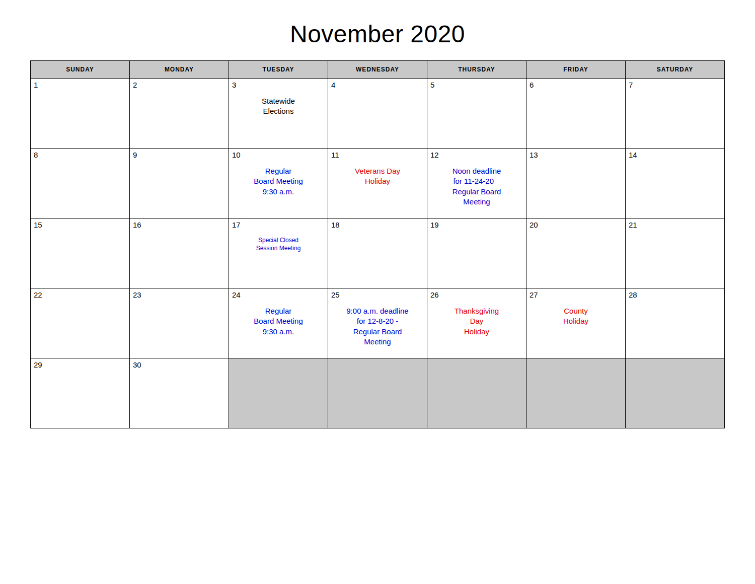November 2020
| SUNDAY | MONDAY | TUESDAY | WEDNESDAY | THURSDAY | FRIDAY | SATURDAY |
| --- | --- | --- | --- | --- | --- | --- |
| 1 | 2 | 3 Statewide Elections | 4 | 5 | 6 | 7 |
| 8 | 9 | 10 Regular Board Meeting 9:30 a.m. | 11 Veterans Day Holiday | 12 Noon deadline for 11-24-20 – Regular Board Meeting | 13 | 14 |
| 15 | 16 | 17 Special Closed Session Meeting | 18 | 19 | 20 | 21 |
| 22 | 23 | 24 Regular Board Meeting 9:30 a.m. | 25 9:00 a.m. deadline for 12-8-20 - Regular Board Meeting | 26 Thanksgiving Day Holiday | 27 County Holiday | 28 |
| 29 | 30 | | | | | |